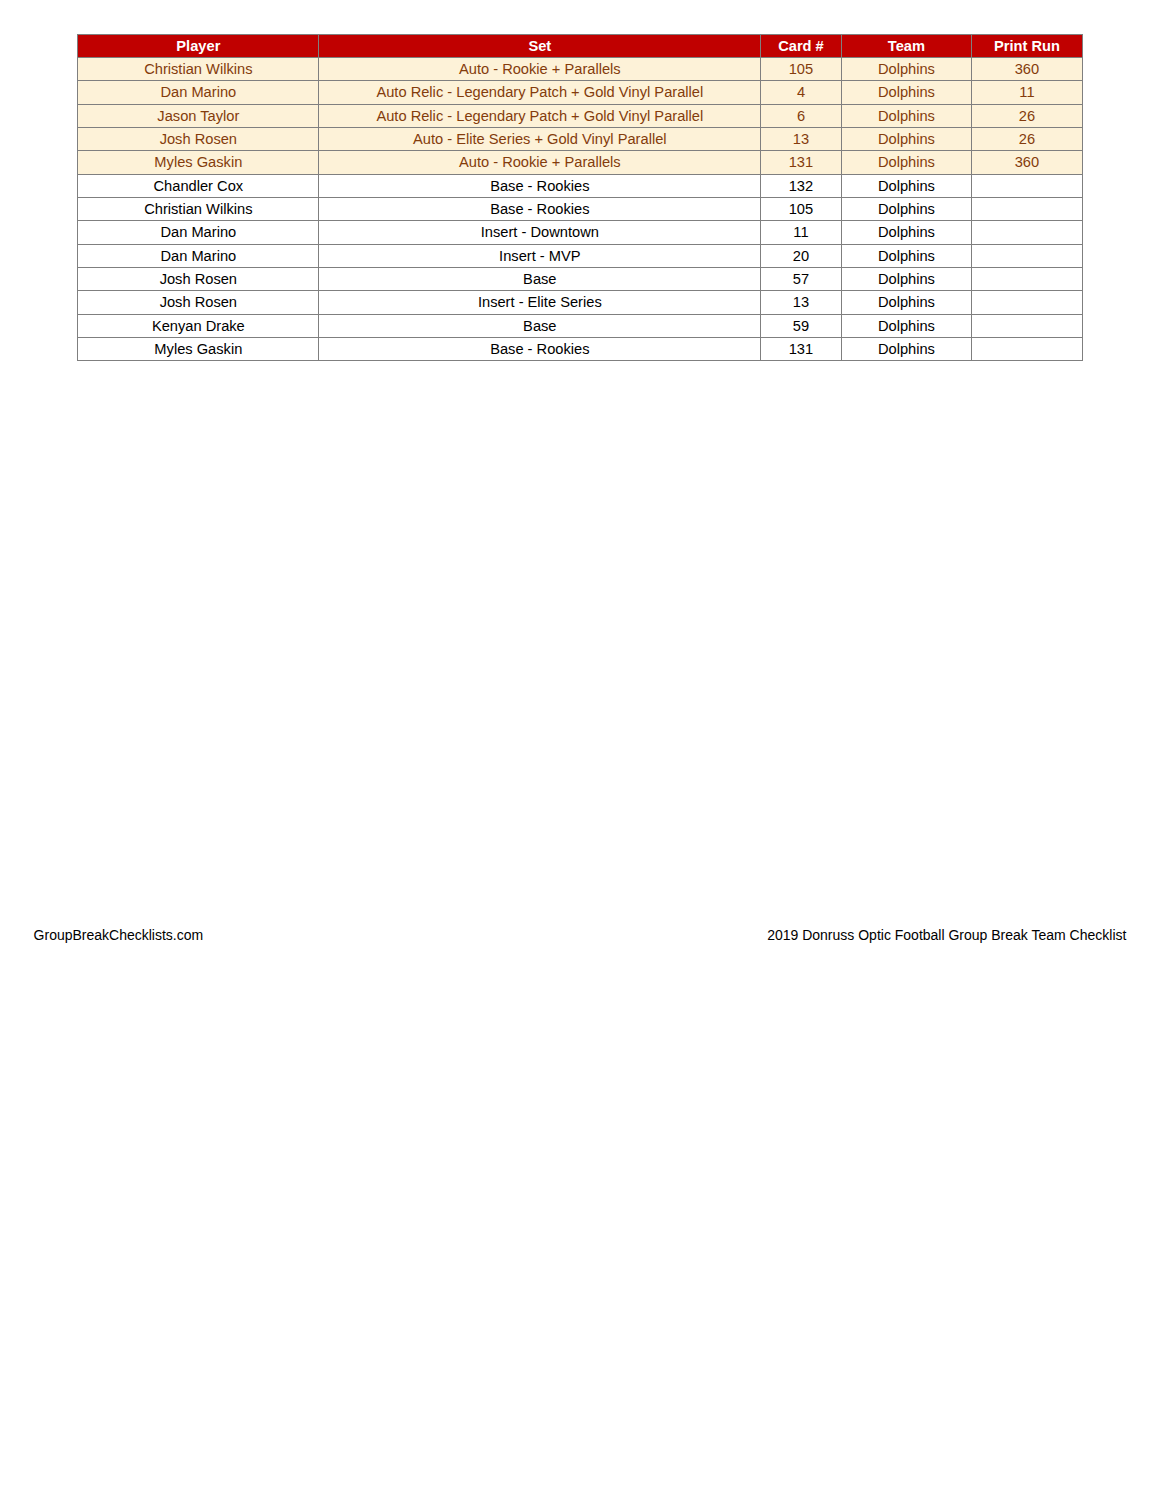| Player | Set | Card # | Team | Print Run |
| --- | --- | --- | --- | --- |
| Christian Wilkins | Auto - Rookie + Parallels | 105 | Dolphins | 360 |
| Dan Marino | Auto Relic - Legendary Patch + Gold Vinyl Parallel | 4 | Dolphins | 11 |
| Jason Taylor | Auto Relic - Legendary Patch + Gold Vinyl Parallel | 6 | Dolphins | 26 |
| Josh Rosen | Auto - Elite Series + Gold Vinyl Parallel | 13 | Dolphins | 26 |
| Myles Gaskin | Auto - Rookie + Parallels | 131 | Dolphins | 360 |
| Chandler Cox | Base - Rookies | 132 | Dolphins | |
| Christian Wilkins | Base - Rookies | 105 | Dolphins | |
| Dan Marino | Insert - Downtown | 11 | Dolphins | |
| Dan Marino | Insert - MVP | 20 | Dolphins | |
| Josh Rosen | Base | 57 | Dolphins | |
| Josh Rosen | Insert - Elite Series | 13 | Dolphins | |
| Kenyan Drake | Base | 59 | Dolphins | |
| Myles Gaskin | Base - Rookies | 131 | Dolphins | |
GroupBreakChecklists.com 2019 Donruss Optic Football Group Break Team Checklist